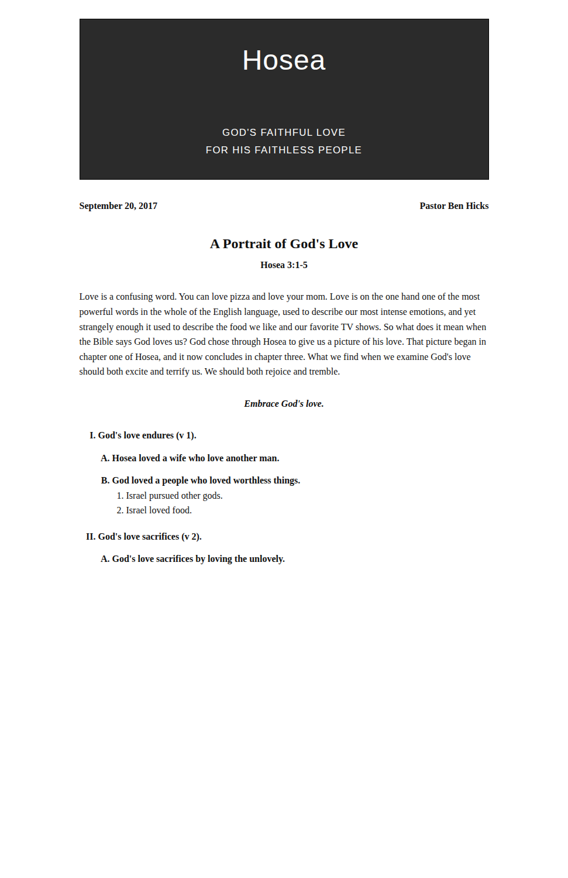Hosea
God's Faithful Love
for His Faithless People
September 20, 2017 Pastor Ben Hicks
A Portrait of God's Love
Hosea 3:1-5
Love is a confusing word. You can love pizza and love your mom. Love is on the one hand one of the most powerful words in the whole of the English language, used to describe our most intense emotions, and yet strangely enough it used to describe the food we like and our favorite TV shows. So what does it mean when the Bible says God loves us? God chose through Hosea to give us a picture of his love. That picture began in chapter one of Hosea, and it now concludes in chapter three. What we find when we examine God's love should both excite and terrify us. We should both rejoice and tremble.
Embrace God's love.
God's love endures (v 1).
Hosea loved a wife who love another man.
God loved a people who loved worthless things.
Israel pursued other gods.
Israel loved food.
God's love sacrifices (v 2).
God's love sacrifices by loving the unlovely.